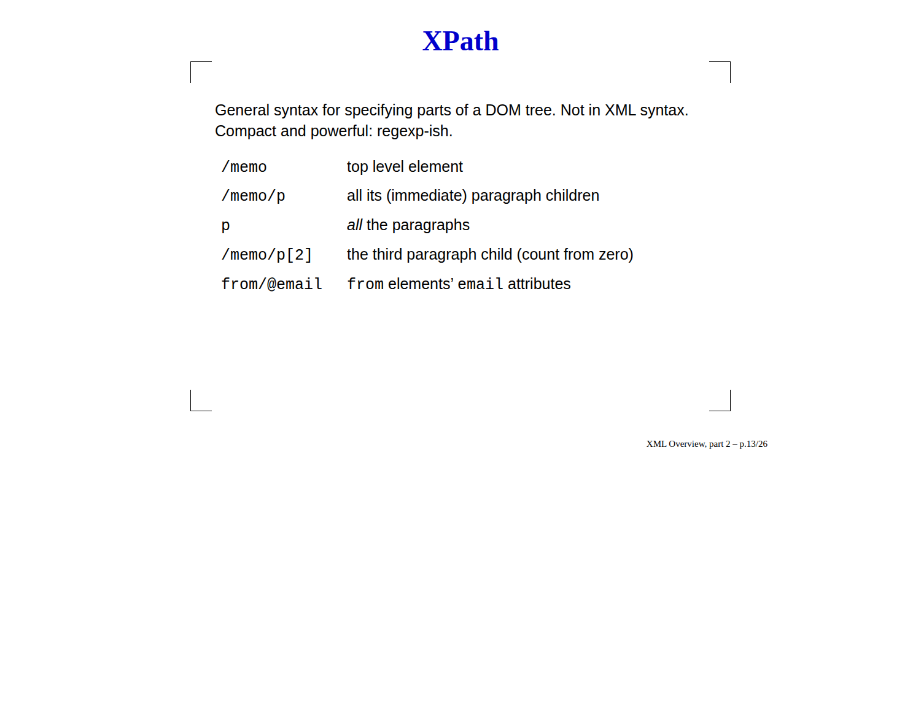XPath
General syntax for specifying parts of a DOM tree. Not in XML syntax. Compact and powerful: regexp-ish.
| /memo | top level element |
| /memo/p | all its (immediate) paragraph children |
| p | all the paragraphs |
| /memo/p[2] | the third paragraph child (count from zero) |
| from/@email | from elements’ email attributes |
XML Overview, part 2 – p.13/26